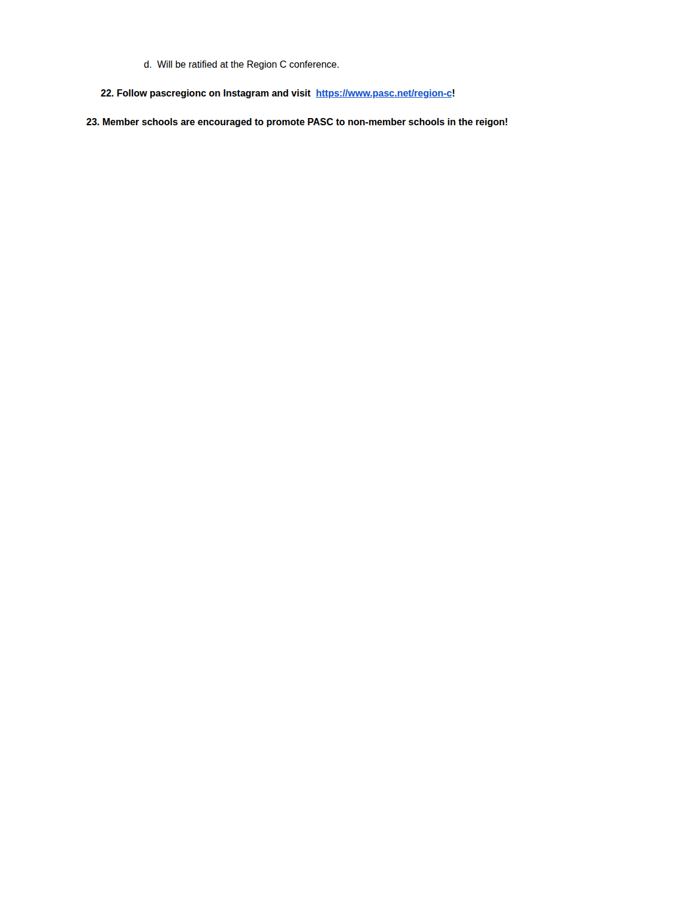d. Will be ratified at the Region C conference.
22. Follow pascregionc on Instagram and visit https://www.pasc.net/region-c!
23. Member schools are encouraged to promote PASC to non-member schools in the reigon!